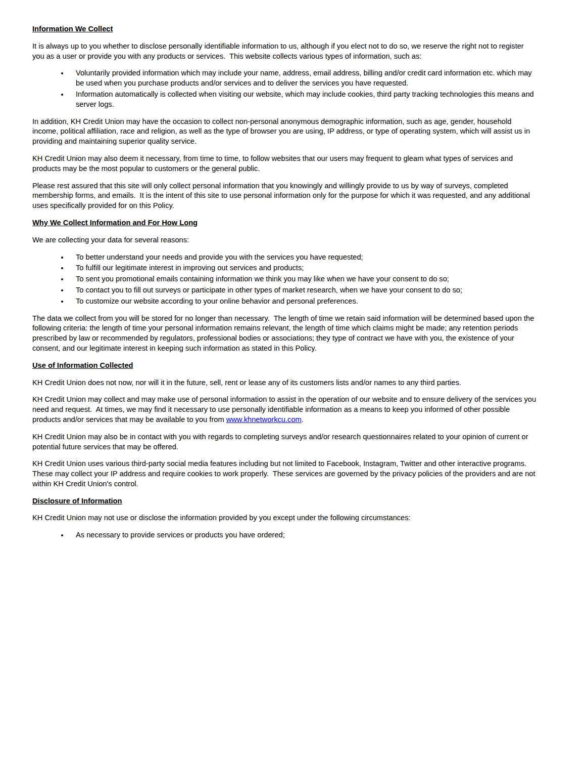Information We Collect
It is always up to you whether to disclose personally identifiable information to us, although if you elect not to do so, we reserve the right not to register you as a user or provide you with any products or services. This website collects various types of information, such as:
Voluntarily provided information which may include your name, address, email address, billing and/or credit card information etc. which may be used when you purchase products and/or services and to deliver the services you have requested.
Information automatically is collected when visiting our website, which may include cookies, third party tracking technologies this means and server logs.
In addition, KH Credit Union may have the occasion to collect non-personal anonymous demographic information, such as age, gender, household income, political affiliation, race and religion, as well as the type of browser you are using, IP address, or type of operating system, which will assist us in providing and maintaining superior quality service.
KH Credit Union may also deem it necessary, from time to time, to follow websites that our users may frequent to gleam what types of services and products may be the most popular to customers or the general public.
Please rest assured that this site will only collect personal information that you knowingly and willingly provide to us by way of surveys, completed membership forms, and emails. It is the intent of this site to use personal information only for the purpose for which it was requested, and any additional uses specifically provided for on this Policy.
Why We Collect Information and For How Long
We are collecting your data for several reasons:
To better understand your needs and provide you with the services you have requested;
To fulfill our legitimate interest in improving out services and products;
To sent you promotional emails containing information we think you may like when we have your consent to do so;
To contact you to fill out surveys or participate in other types of market research, when we have your consent to do so;
To customize our website according to your online behavior and personal preferences.
The data we collect from you will be stored for no longer than necessary. The length of time we retain said information will be determined based upon the following criteria: the length of time your personal information remains relevant, the length of time which claims might be made; any retention periods prescribed by law or recommended by regulators, professional bodies or associations; they type of contract we have with you, the existence of your consent, and our legitimate interest in keeping such information as stated in this Policy.
Use of Information Collected
KH Credit Union does not now, nor will it in the future, sell, rent or lease any of its customers lists and/or names to any third parties.
KH Credit Union may collect and may make use of personal information to assist in the operation of our website and to ensure delivery of the services you need and request. At times, we may find it necessary to use personally identifiable information as a means to keep you informed of other possible products and/or services that may be available to you from www.khnetworkcu.com.
KH Credit Union may also be in contact with you with regards to completing surveys and/or research questionnaires related to your opinion of current or potential future services that may be offered.
KH Credit Union uses various third-party social media features including but not limited to Facebook, Instagram, Twitter and other interactive programs. These may collect your IP address and require cookies to work properly. These services are governed by the privacy policies of the providers and are not within KH Credit Union's control.
Disclosure of Information
KH Credit Union may not use or disclose the information provided by you except under the following circumstances:
As necessary to provide services or products you have ordered;